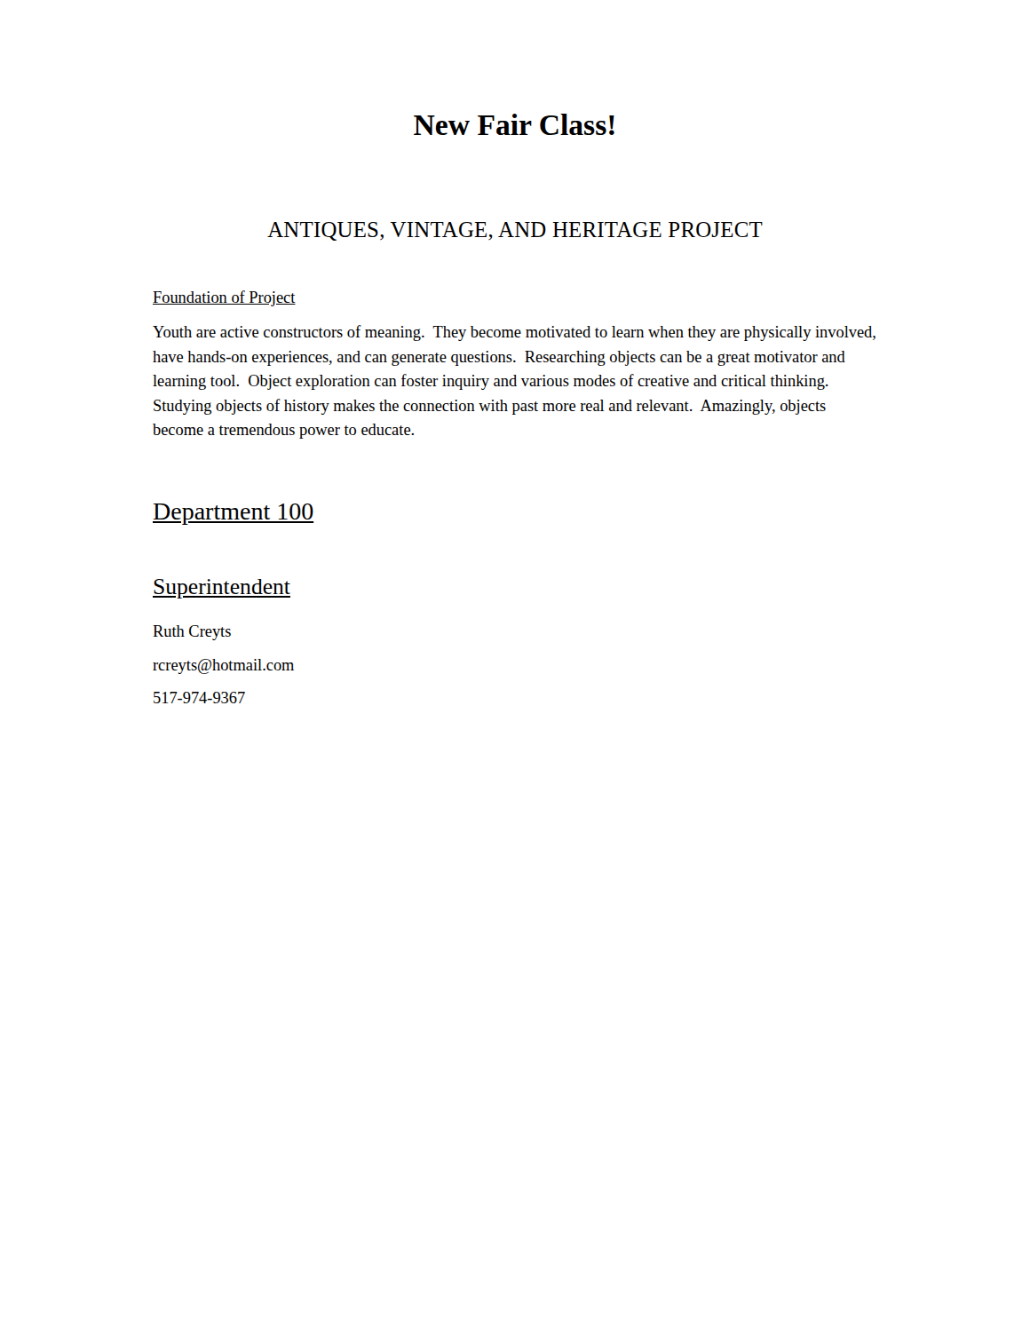New Fair Class!
ANTIQUES, VINTAGE, AND HERITAGE PROJECT
Foundation of Project
Youth are active constructors of meaning. They become motivated to learn when they are physically involved, have hands-on experiences, and can generate questions. Researching objects can be a great motivator and learning tool. Object exploration can foster inquiry and various modes of creative and critical thinking. Studying objects of history makes the connection with past more real and relevant. Amazingly, objects become a tremendous power to educate.
Department 100
Superintendent
Ruth Creyts
rcreyts@hotmail.com
517-974-9367